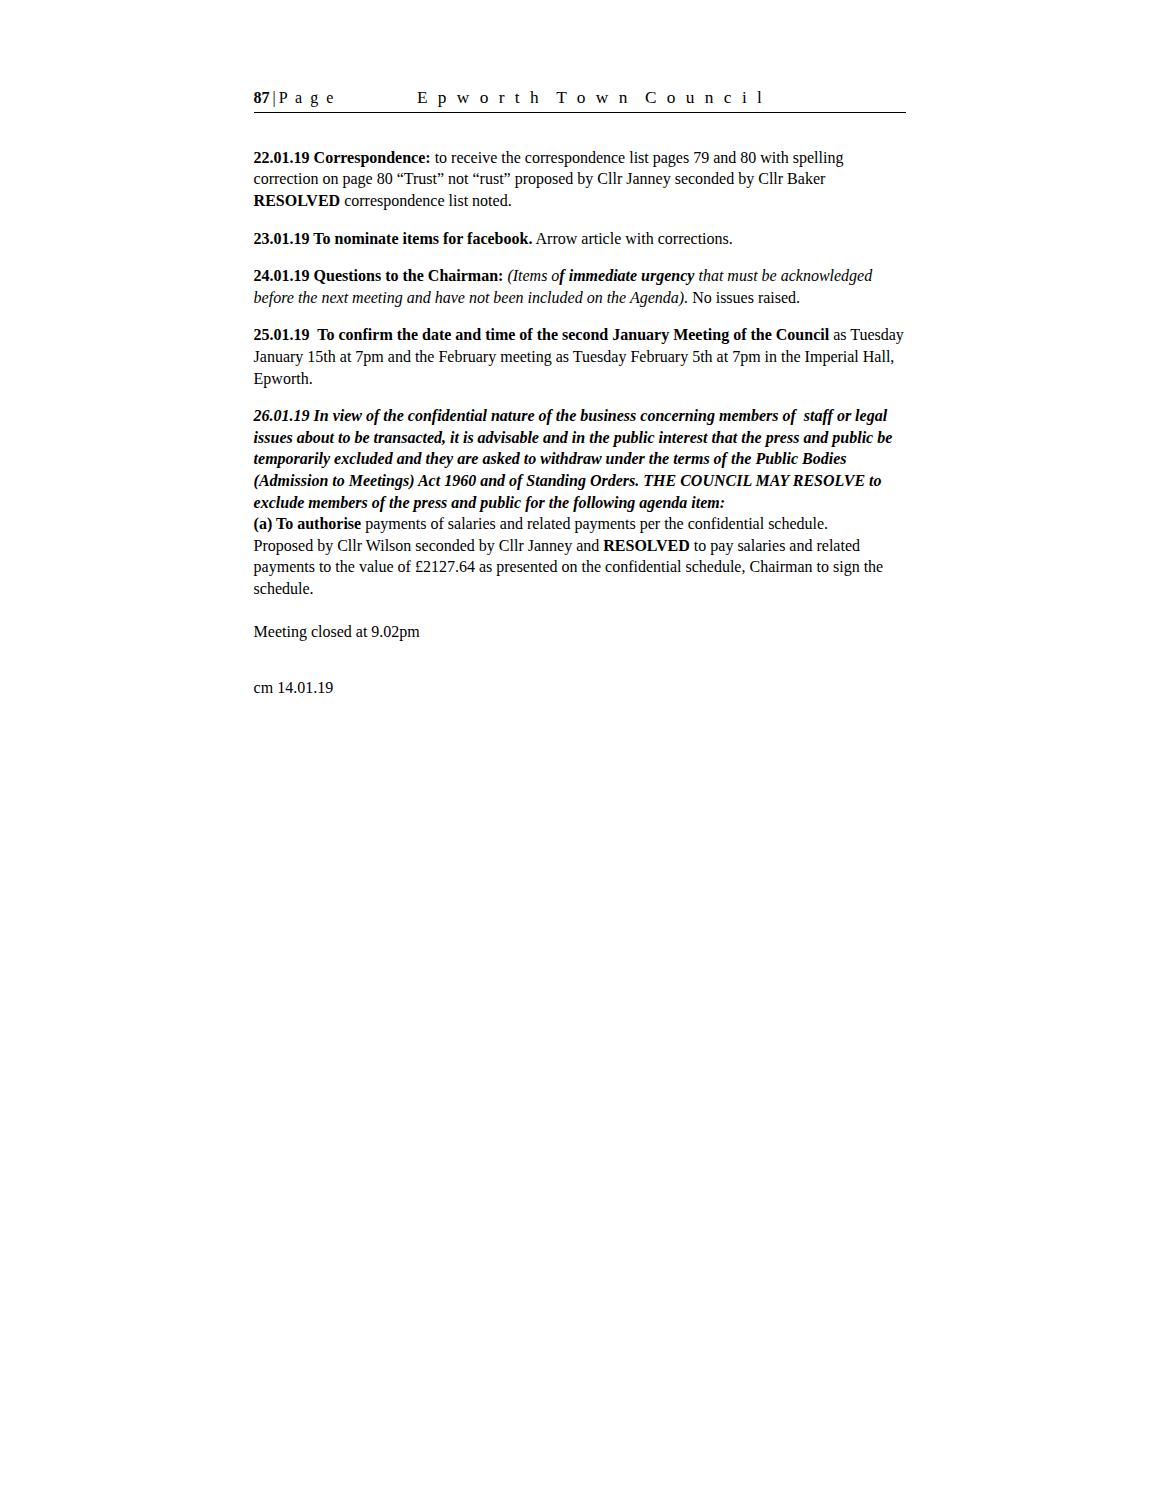87|P a g e
E p w o r t h T o w n C o u n c i l
22.01.19 Correspondence: to receive the correspondence list pages 79 and 80 with spelling correction on page 80 “Trust” not “rust” proposed by Cllr Janney seconded by Cllr Baker RESOLVED correspondence list noted.
23.01.19 To nominate items for facebook. Arrow article with corrections.
24.01.19 Questions to the Chairman: (Items o f immediate urgency that must be acknowledged before the next meeting and have not been included on the Agenda). No issues raised.
25.01.19 To confirm the date and time of the second January Meeting of the Council as Tuesday January 15th at 7pm and the February meeting as Tuesday February 5th at 7pm in the Imperial Hall, Epworth.
26.01.19 In view of the confidential nature of the business concerning members of staff or legal issues about to be transacted, it is advisable and in the public interest that the press and public be temporarily excluded and they are asked to withdraw under the terms of the Public Bodies (Admission to Meetings) Act 1960 and of Standing Orders. THE COUNCIL MAY RESOLVE to exclude members of the press and public for the following agenda item:
(a) To authorise payments of salaries and related payments per the confidential schedule.
Proposed by Cllr Wilson seconded by Cllr Janney and RESOLVED to pay salaries and related payments to the value of £2127.64 as presented on the confidential schedule, Chairman to sign the schedule.
Meeting closed at 9.02pm
cm 14.01.19